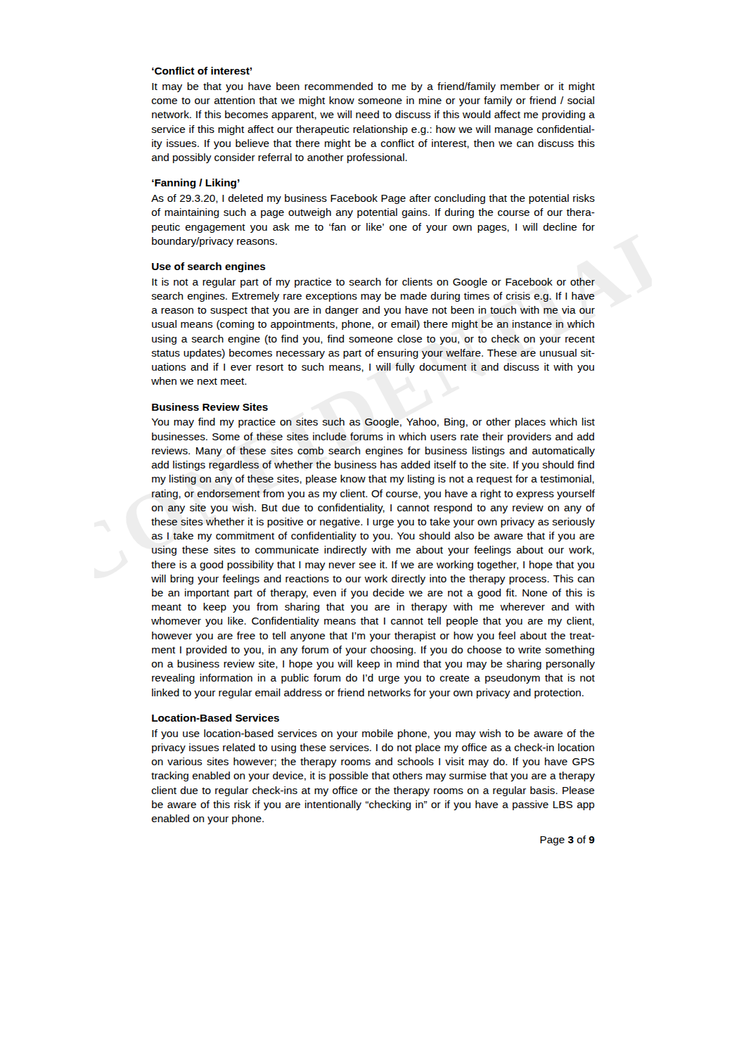CONFIDENTIAL
‘Conflict of interest’
It may be that you have been recommended to me by a friend/family member or it might come to our attention that we might know someone in mine or your family or friend / social network. If this becomes apparent, we will need to discuss if this would affect me providing a service if this might affect our therapeutic relationship e.g.: how we will manage confidentiality issues. If you believe that there might be a conflict of interest, then we can discuss this and possibly consider referral to another professional.
‘Fanning / Liking’
As of 29.3.20, I deleted my business Facebook Page after concluding that the potential risks of maintaining such a page outweigh any potential gains. If during the course of our therapeutic engagement you ask me to ‘fan or like’ one of your own pages, I will decline for boundary/privacy reasons.
Use of search engines
It is not a regular part of my practice to search for clients on Google or Facebook or other search engines. Extremely rare exceptions may be made during times of crisis e.g. If I have a reason to suspect that you are in danger and you have not been in touch with me via our usual means (coming to appointments, phone, or email) there might be an instance in which using a search engine (to find you, find someone close to you, or to check on your recent status updates) becomes necessary as part of ensuring your welfare. These are unusual situations and if I ever resort to such means, I will fully document it and discuss it with you when we next meet.
Business Review Sites
You may find my practice on sites such as Google, Yahoo, Bing, or other places which list businesses. Some of these sites include forums in which users rate their providers and add reviews. Many of these sites comb search engines for business listings and automatically add listings regardless of whether the business has added itself to the site. If you should find my listing on any of these sites, please know that my listing is not a request for a testimonial, rating, or endorsement from you as my client. Of course, you have a right to express yourself on any site you wish. But due to confidentiality, I cannot respond to any review on any of these sites whether it is positive or negative. I urge you to take your own privacy as seriously as I take my commitment of confidentiality to you. You should also be aware that if you are using these sites to communicate indirectly with me about your feelings about our work, there is a good possibility that I may never see it. If we are working together, I hope that you will bring your feelings and reactions to our work directly into the therapy process. This can be an important part of therapy, even if you decide we are not a good fit. None of this is meant to keep you from sharing that you are in therapy with me wherever and with whomever you like. Confidentiality means that I cannot tell people that you are my client, however you are free to tell anyone that I’m your therapist or how you feel about the treatment I provided to you, in any forum of your choosing. If you do choose to write something on a business review site, I hope you will keep in mind that you may be sharing personally revealing information in a public forum do I’d urge you to create a pseudonym that is not linked to your regular email address or friend networks for your own privacy and protection.
Location-Based Services
If you use location-based services on your mobile phone, you may wish to be aware of the privacy issues related to using these services. I do not place my office as a check-in location on various sites however; the therapy rooms and schools I visit may do. If you have GPS tracking enabled on your device, it is possible that others may surmise that you are a therapy client due to regular check-ins at my office or the therapy rooms on a regular basis. Please be aware of this risk if you are intentionally “checking in” or if you have a passive LBS app enabled on your phone.
Page 3 of 9